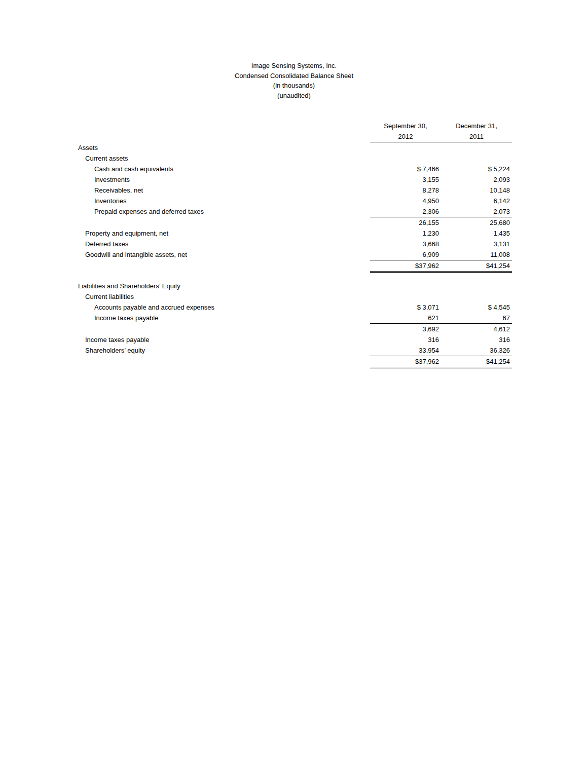Image Sensing Systems, Inc.
Condensed Consolidated Balance Sheet
(in thousands)
(unaudited)
| | September 30, | December 31, |
| | 2012 | 2011 |
| Assets | | |
| Current assets | | |
| Cash and cash equivalents | $ 7,466 | $ 5,224 |
| Investments | 3,155 | 2,093 |
| Receivables, net | 8,278 | 10,148 |
| Inventories | 4,950 | 6,142 |
| Prepaid expenses and deferred taxes | 2,306 | 2,073 |
| | 26,155 | 25,680 |
| Property and equipment, net | 1,230 | 1,435 |
| Deferred taxes | 3,668 | 3,131 |
| Goodwill and intangible assets, net | 6,909 | 11,008 |
| | $37,962 | $41,254 |
| Liabilities and Shareholders’ Equity | | |
| Current liabilities | | |
| Accounts payable and accrued expenses | $ 3,071 | $ 4,545 |
| Income taxes payable | 621 | 67 |
| | 3,692 | 4,612 |
| Income taxes payable | 316 | 316 |
| Shareholders’ equity | 33,954 | 36,326 |
| | $37,962 | $41,254 |